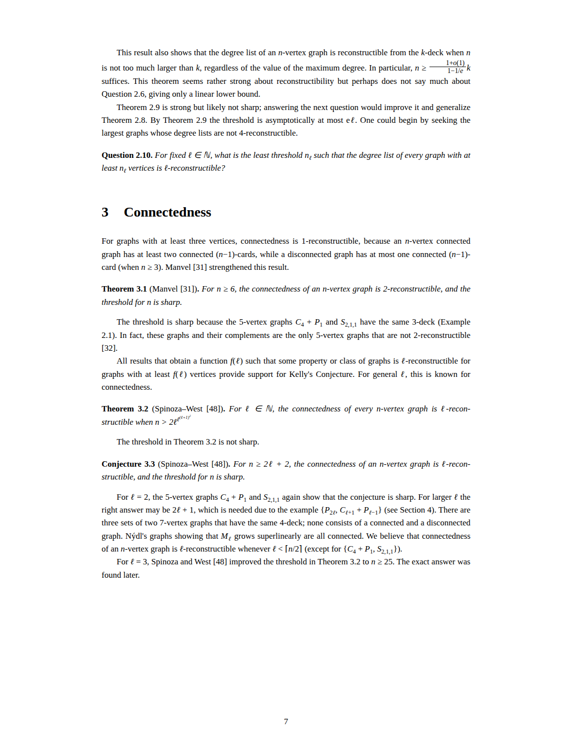This result also shows that the degree list of an n-vertex graph is reconstructible from the k-deck when n is not too much larger than k, regardless of the value of the maximum degree. In particular, n ≥ 1+o(1) 1−1/e k suffices. This theorem seems rather strong about reconstructibility but perhaps does not say much about Question 2.6, giving only a linear lower bound.
Theorem 2.9 is strong but likely not sharp; answering the next question would improve it and generalize Theorem 2.8. By Theorem 2.9 the threshold is asymptotically at most eℓ. One could begin by seeking the largest graphs whose degree lists are not 4-reconstructible.
Question 2.10. For fixed ℓ ∈ ℕ, what is the least threshold nℓ such that the degree list of every graph with at least nℓ vertices is ℓ-reconstructible?
3 Connectedness
For graphs with at least three vertices, connectedness is 1-reconstructible, because an n-vertex connected graph has at least two connected (n−1)-cards, while a disconnected graph has at most one connected (n−1)-card (when n ≥ 3). Manvel [31] strengthened this result.
Theorem 3.1 (Manvel [31]). For n ≥ 6, the connectedness of an n-vertex graph is 2-reconstructible, and the threshold for n is sharp.
The threshold is sharp because the 5-vertex graphs C4 + P1 and S2,1,1 have the same 3-deck (Example 2.1). In fact, these graphs and their complements are the only 5-vertex graphs that are not 2-reconstructible [32].
All results that obtain a function f(ℓ) such that some property or class of graphs is ℓ-reconstructible for graphs with at least f(ℓ) vertices provide support for Kelly's Conjecture. For general ℓ, this is known for connectedness.
Theorem 3.2 (Spinoza–West [48]). For ℓ ∈ ℕ, the connectedness of every n-vertex graph is ℓ-reconstructible when n > 2ℓℓ(ℓ+1)2
The threshold in Theorem 3.2 is not sharp.
Conjecture 3.3 (Spinoza–West [48]). For n ≥ 2ℓ + 2, the connectedness of an n-vertex graph is ℓ-reconstructible, and the threshold for n is sharp.
For ℓ = 2, the 5-vertex graphs C4 + P1 and S2,1,1 again show that the conjecture is sharp. For larger ℓ the right answer may be 2ℓ + 1, which is needed due to the example {P2ℓ, Cℓ+1 + Pℓ−1} (see Section 4). There are three sets of two 7-vertex graphs that have the same 4-deck; none consists of a connected and a disconnected graph. Nýdl's graphs showing that Mℓ grows superlinearly are all connected. We believe that connectedness of an n-vertex graph is ℓ-reconstructible whenever ℓ < ⌈n/2⌉ (except for {C4 + P1, S2,1,1}).
For ℓ = 3, Spinoza and West [48] improved the threshold in Theorem 3.2 to n ≥ 25. The exact answer was found later.
7